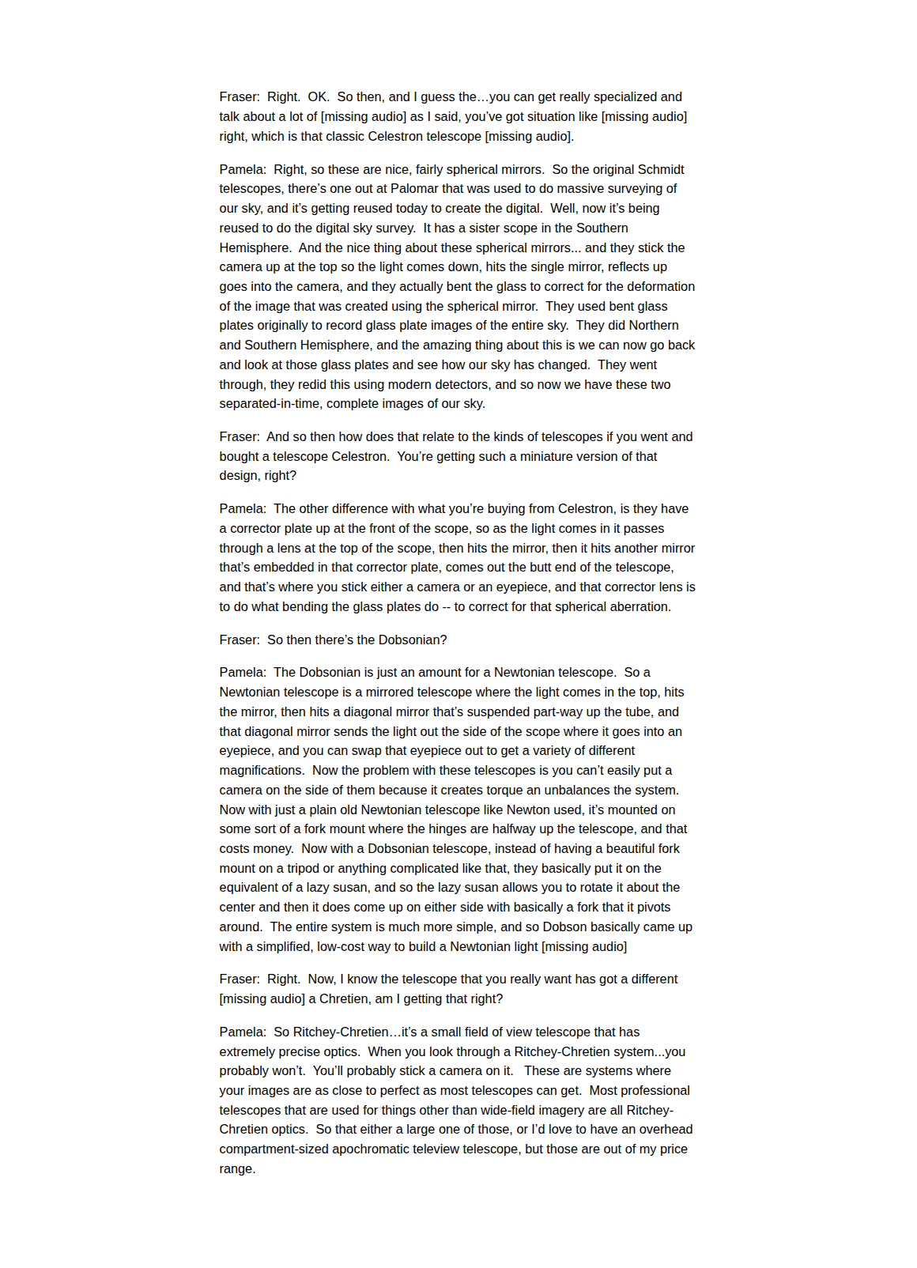Fraser: Right. OK. So then, and I guess the…you can get really specialized and talk about a lot of [missing audio] as I said, you’ve got situation like [missing audio] right, which is that classic Celestron telescope [missing audio].
Pamela: Right, so these are nice, fairly spherical mirrors. So the original Schmidt telescopes, there’s one out at Palomar that was used to do massive surveying of our sky, and it’s getting reused today to create the digital. Well, now it’s being reused to do the digital sky survey. It has a sister scope in the Southern Hemisphere. And the nice thing about these spherical mirrors... and they stick the camera up at the top so the light comes down, hits the single mirror, reflects up goes into the camera, and they actually bent the glass to correct for the deformation of the image that was created using the spherical mirror. They used bent glass plates originally to record glass plate images of the entire sky. They did Northern and Southern Hemisphere, and the amazing thing about this is we can now go back and look at those glass plates and see how our sky has changed. They went through, they redid this using modern detectors, and so now we have these two separated-in-time, complete images of our sky.
Fraser: And so then how does that relate to the kinds of telescopes if you went and bought a telescope Celestron. You’re getting such a miniature version of that design, right?
Pamela: The other difference with what you’re buying from Celestron, is they have a corrector plate up at the front of the scope, so as the light comes in it passes through a lens at the top of the scope, then hits the mirror, then it hits another mirror that’s embedded in that corrector plate, comes out the butt end of the telescope, and that’s where you stick either a camera or an eyepiece, and that corrector lens is to do what bending the glass plates do -- to correct for that spherical aberration.
Fraser: So then there’s the Dobsonian?
Pamela: The Dobsonian is just an amount for a Newtonian telescope. So a Newtonian telescope is a mirrored telescope where the light comes in the top, hits the mirror, then hits a diagonal mirror that’s suspended part-way up the tube, and that diagonal mirror sends the light out the side of the scope where it goes into an eyepiece, and you can swap that eyepiece out to get a variety of different magnifications. Now the problem with these telescopes is you can’t easily put a camera on the side of them because it creates torque an unbalances the system. Now with just a plain old Newtonian telescope like Newton used, it’s mounted on some sort of a fork mount where the hinges are halfway up the telescope, and that costs money. Now with a Dobsonian telescope, instead of having a beautiful fork mount on a tripod or anything complicated like that, they basically put it on the equivalent of a lazy susan, and so the lazy susan allows you to rotate it about the center and then it does come up on either side with basically a fork that it pivots around. The entire system is much more simple, and so Dobson basically came up with a simplified, low-cost way to build a Newtonian light [missing audio]
Fraser: Right. Now, I know the telescope that you really want has got a different [missing audio] a Chretien, am I getting that right?
Pamela: So Ritchey-Chretien…it’s a small field of view telescope that has extremely precise optics. When you look through a Ritchey-Chretien system...you probably won’t. You’ll probably stick a camera on it. These are systems where your images are as close to perfect as most telescopes can get. Most professional telescopes that are used for things other than wide-field imagery are all Ritchey-Chretien optics. So that either a large one of those, or I’d love to have an overhead compartment-sized apochromatic teleview telescope, but those are out of my price range.